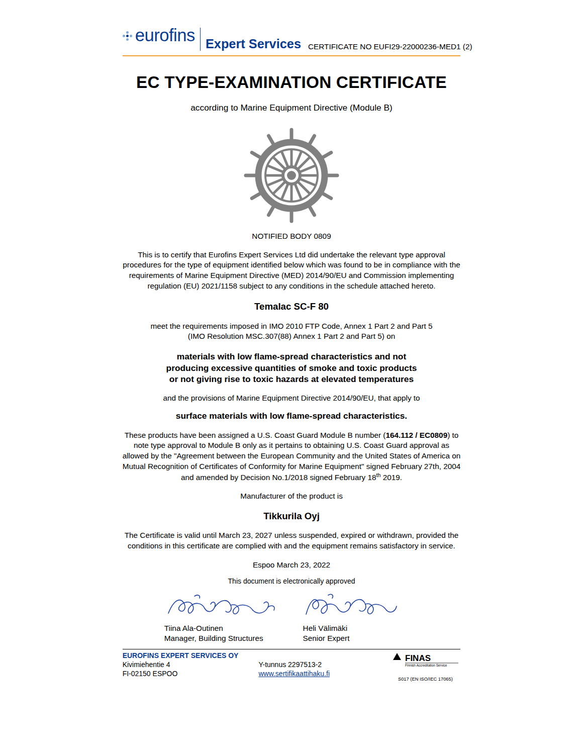eurofins
Expert Services
CERTIFICATE NO EUFI29-22000236-MED
1 (2)
EC TYPE-EXAMINATION CERTIFICATE
according to Marine Equipment Directive (Module B)
NOTIFIED BODY 0809
This is to certify that Eurofins Expert Services Ltd did undertake the relevant type approval procedures for the type of equipment identified below which was found to be in compliance with the requirements of Marine Equipment Directive (MED) 2014/90/EU and Commission implementing regulation (EU) 2021/1158 subject to any conditions in the schedule attached hereto.
Temalac SC-F 80
meet the requirements imposed in IMO 2010 FTP Code, Annex 1 Part 2 and Part 5
(IMO Resolution MSC.307(88) Annex 1 Part 2 and Part 5) on
materials with low flame-spread characteristics and not
producing excessive quantities of smoke and toxic products
or not giving rise to toxic hazards at elevated temperatures
and the provisions of Marine Equipment Directive 2014/90/EU, that apply to
surface materials with low flame-spread characteristics.
These products have been assigned a U.S. Coast Guard Module B number (164.112 / EC0809) to note type approval to Module B only as it pertains to obtaining U.S. Coast Guard approval as allowed by the "Agreement between the European Community and the United States of America on Mutual Recognition of Certificates of Conformity for Marine Equipment" signed February 27th, 2004 and amended by Decision No.1/2018 signed February 18th 2019.
Manufacturer of the product is
Tikkurila Oyj
The Certificate is valid until March 23, 2027 unless suspended, expired or withdrawn, provided the conditions in this certificate are complied with and the equipment remains satisfactory in service.
Espoo March 23, 2022
This document is electronically approved
Tiina Ala-Outinen
Manager, Building Structures
Heli Välimäki
Senior Expert
EUROFINS EXPERT SERVICES OY
Kivimiehentie 4
FI-02150 ESPOO
Y-tunnus 2297513-2
www.sertifikaattihaku.fi
FINAS Finnish Accreditation Service
S017 (EN ISO/IEC 17065)